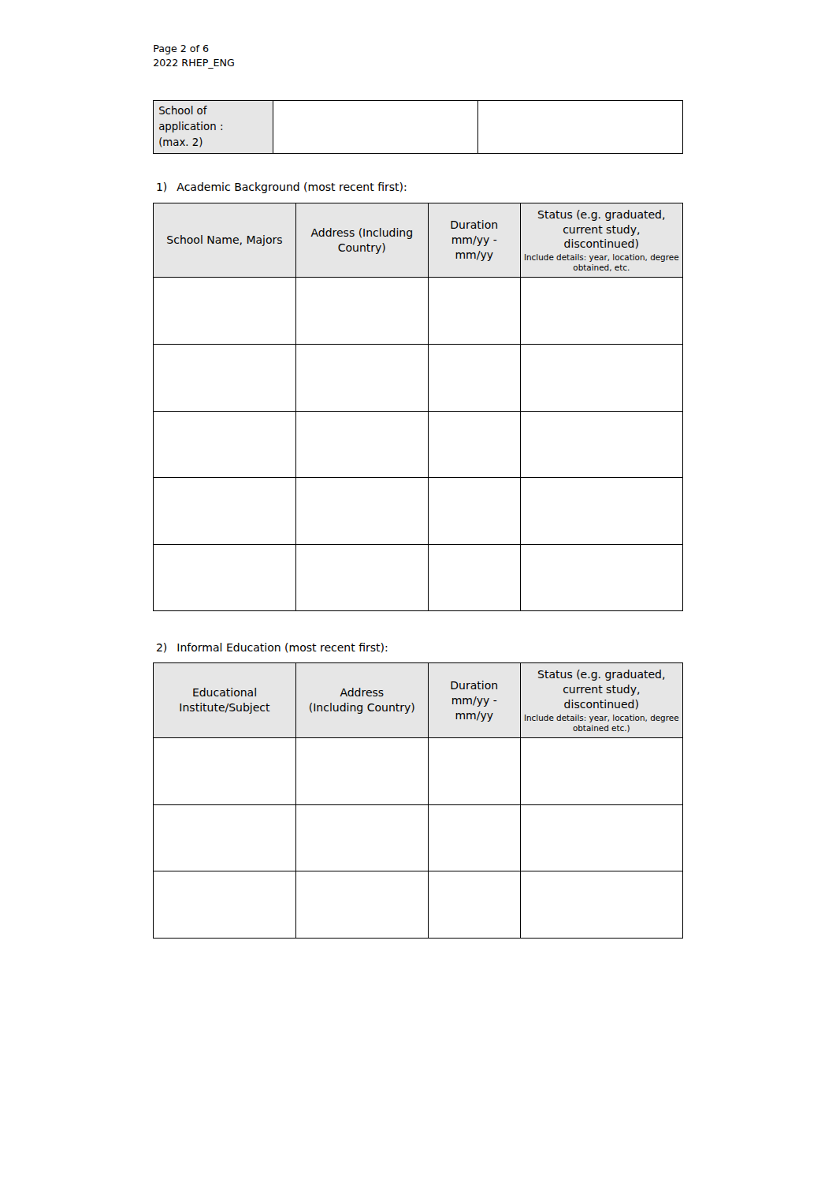Page 2 of 6
2022 RHEP_ENG
| School of application : (max. 2) | | |
1) Academic Background (most recent first):
| School Name, Majors | Address (Including Country) | Duration mm/yy - mm/yy | Status (e.g. graduated, current study, discontinued) Include details: year, location, degree obtained, etc. |
| --- | --- | --- | --- |
2) Informal Education (most recent first):
| Educational Institute/Subject | Address (Including Country) | Duration mm/yy - mm/yy | Status (e.g. graduated, current study, discontinued) Include details: year, location, degree obtained etc.) |
| --- | --- | --- | --- |